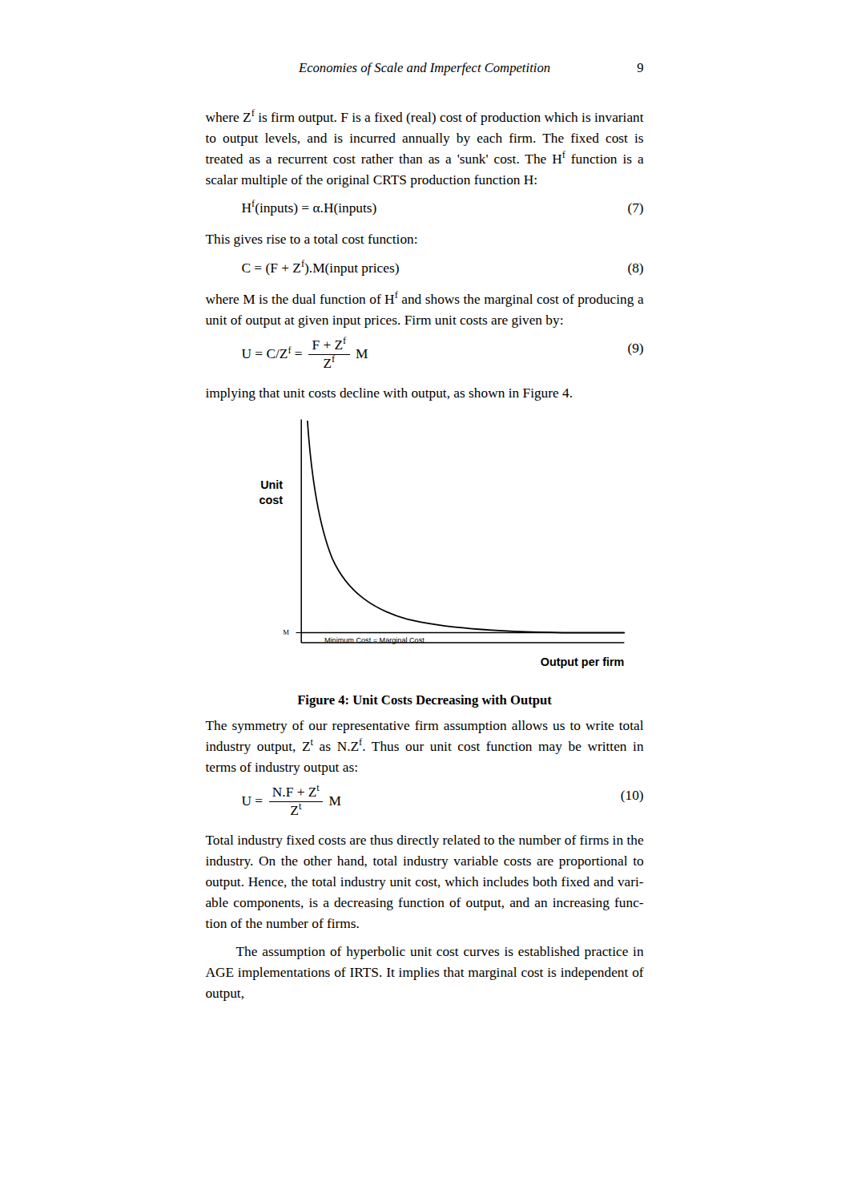Economies of Scale and Imperfect Competition 9
where Zf is firm output. F is a fixed (real) cost of production which is invariant to output levels, and is incurred annually by each firm. The fixed cost is treated as a recurrent cost rather than as a 'sunk' cost. The Hf function is a scalar multiple of the original CRTS production function H:
Hf(inputs) = α.H(inputs) (7)
This gives rise to a total cost function:
C = (F + Zf).M(input prices) (8)
where M is the dual function of Hf and shows the marginal cost of producing a unit of output at given input prices. Firm unit costs are given by:
U = C/Zf = F + Zf Zf M (9)
implying that unit costs decline with output, as shown in Figure 4.
M Minimum Cost = Marginal Cost Unit cost Output per firm
Figure 4: Unit Costs Decreasing with Output
The symmetry of our representative firm assumption allows us to write total industry output, Zt as N.Zf. Thus our unit cost function may be written in terms of industry output as:
U = N.F + Zt Zt M (10)
Total industry fixed costs are thus directly related to the number of firms in the industry. On the other hand, total industry variable costs are proportional to output. Hence, the total industry unit cost, which includes both fixed and variable components, is a decreasing function of output, and an increasing function of the number of firms.
The assumption of hyperbolic unit cost curves is established practice in AGE implementations of IRTS. It implies that marginal cost is independent of output,